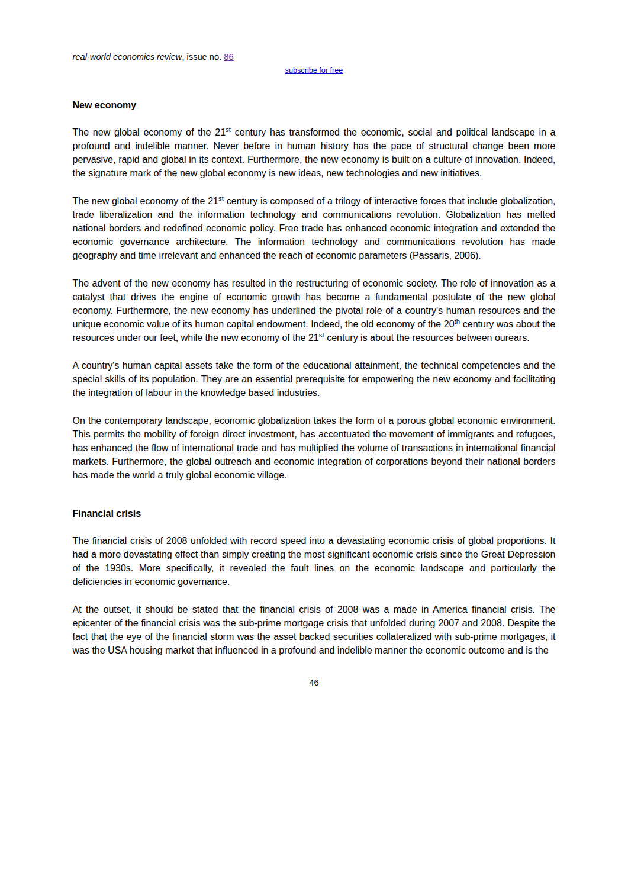real-world economics review, issue no. 86
subscribe for free
New economy
The new global economy of the 21st century has transformed the economic, social and political landscape in a profound and indelible manner. Never before in human history has the pace of structural change been more pervasive, rapid and global in its context. Furthermore, the new economy is built on a culture of innovation. Indeed, the signature mark of the new global economy is new ideas, new technologies and new initiatives.
The new global economy of the 21st century is composed of a trilogy of interactive forces that include globalization, trade liberalization and the information technology and communications revolution. Globalization has melted national borders and redefined economic policy. Free trade has enhanced economic integration and extended the economic governance architecture. The information technology and communications revolution has made geography and time irrelevant and enhanced the reach of economic parameters (Passaris, 2006).
The advent of the new economy has resulted in the restructuring of economic society. The role of innovation as a catalyst that drives the engine of economic growth has become a fundamental postulate of the new global economy. Furthermore, the new economy has underlined the pivotal role of a country's human resources and the unique economic value of its human capital endowment. Indeed, the old economy of the 20th century was about the resources under our feet, while the new economy of the 21st century is about the resources between ourears.
A country's human capital assets take the form of the educational attainment, the technical competencies and the special skills of its population. They are an essential prerequisite for empowering the new economy and facilitating the integration of labour in the knowledge based industries.
On the contemporary landscape, economic globalization takes the form of a porous global economic environment. This permits the mobility of foreign direct investment, has accentuated the movement of immigrants and refugees, has enhanced the flow of international trade and has multiplied the volume of transactions in international financial markets. Furthermore, the global outreach and economic integration of corporations beyond their national borders has made the world a truly global economic village.
Financial crisis
The financial crisis of 2008 unfolded with record speed into a devastating economic crisis of global proportions. It had a more devastating effect than simply creating the most significant economic crisis since the Great Depression of the 1930s. More specifically, it revealed the fault lines on the economic landscape and particularly the deficiencies in economic governance.
At the outset, it should be stated that the financial crisis of 2008 was a made in America financial crisis. The epicenter of the financial crisis was the sub-prime mortgage crisis that unfolded during 2007 and 2008. Despite the fact that the eye of the financial storm was the asset backed securities collateralized with sub-prime mortgages, it was the USA housing market that influenced in a profound and indelible manner the economic outcome and is the
46